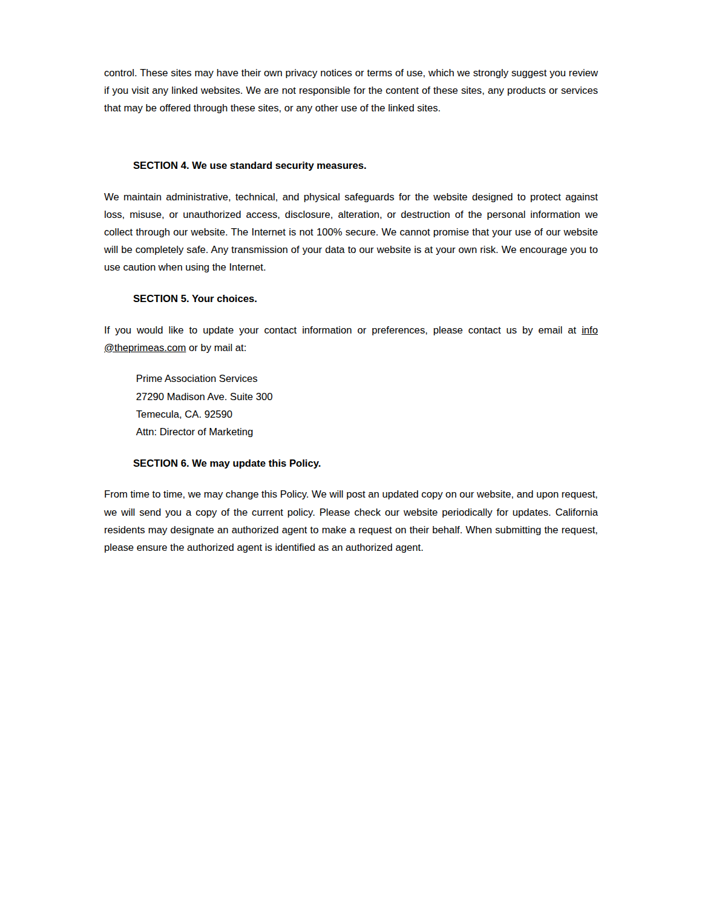control. These sites may have their own privacy notices or terms of use, which we strongly suggest you review if you visit any linked websites. We are not responsible for the content of these sites, any products or services that may be offered through these sites, or any other use of the linked sites.
SECTION 4. We use standard security measures.
We maintain administrative, technical, and physical safeguards for the website designed to protect against loss, misuse, or unauthorized access, disclosure, alteration, or destruction of the personal information we collect through our website. The Internet is not 100% secure. We cannot promise that your use of our website will be completely safe. Any transmission of your data to our website is at your own risk. We encourage you to use caution when using the Internet.
SECTION 5. Your choices.
If you would like to update your contact information or preferences, please contact us by email at info @theprimeas.com or by mail at:
Prime Association Services
27290 Madison Ave. Suite 300
Temecula, CA. 92590
Attn: Director of Marketing
SECTION 6. We may update this Policy.
From time to time, we may change this Policy. We will post an updated copy on our website, and upon request, we will send you a copy of the current policy. Please check our website periodically for updates. California residents may designate an authorized agent to make a request on their behalf. When submitting the request, please ensure the authorized agent is identified as an authorized agent.